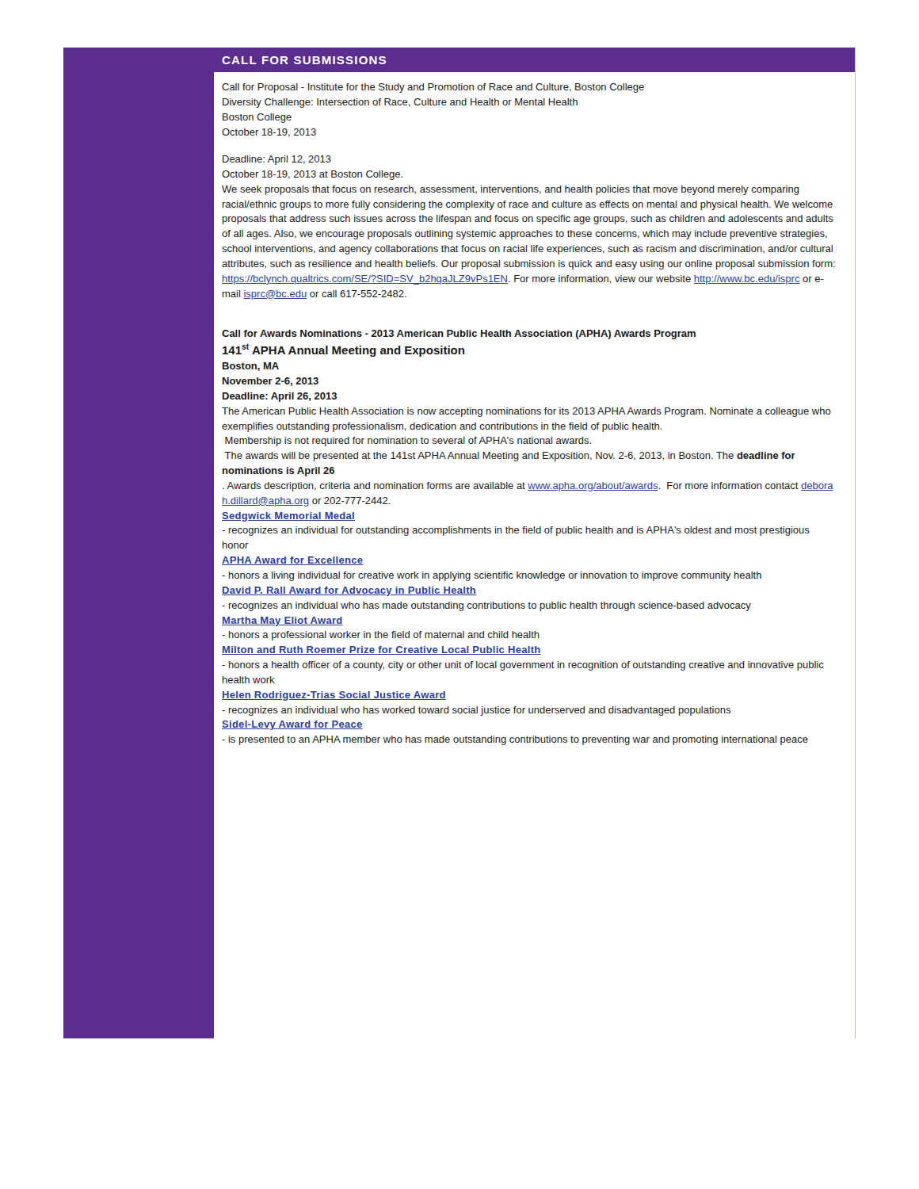CALL FOR SUBMISSIONS
Call for Proposal - Institute for the Study and Promotion of Race and Culture, Boston College
Diversity Challenge: Intersection of Race, Culture and Health or Mental Health
Boston College
October 18-19, 2013
Deadline: April 12, 2013
October 18-19, 2013 at Boston College.
We seek proposals that focus on research, assessment, interventions, and health policies that move beyond merely comparing racial/ethnic groups to more fully considering the complexity of race and culture as effects on mental and physical health. We welcome proposals that address such issues across the lifespan and focus on specific age groups, such as children and adolescents and adults of all ages. Also, we encourage proposals outlining systemic approaches to these concerns, which may include preventive strategies, school interventions, and agency collaborations that focus on racial life experiences, such as racism and discrimination, and/or cultural attributes, such as resilience and health beliefs. Our proposal submission is quick and easy using our online proposal submission form: https://bclynch.qualtrics.com/SE/?SID=SV_b2hqaJLZ9vPs1EN. For more information, view our website http://www.bc.edu/isprc or e-mail isprc@bc.edu or call 617-552-2482.
Call for Awards Nominations - 2013 American Public Health Association (APHA) Awards Program
141st APHA Annual Meeting and Exposition
Boston, MA
November 2-6, 2013
Deadline: April 26, 2013
The American Public Health Association is now accepting nominations for its 2013 APHA Awards Program. Nominate a colleague who exemplifies outstanding professionalism, dedication and contributions in the field of public health.
Membership is not required for nomination to several of APHA's national awards.
The awards will be presented at the 141st APHA Annual Meeting and Exposition, Nov. 2-6, 2013, in Boston. The deadline for nominations is April 26
. Awards description, criteria and nomination forms are available at www.apha.org/about/awards. For more information contact deborah.dillard@apha.org or 202-777-2442.
Sedgwick Memorial Medal
- recognizes an individual for outstanding accomplishments in the field of public health and is APHA's oldest and most prestigious honor
APHA Award for Excellence
- honors a living individual for creative work in applying scientific knowledge or innovation to improve community health
David P. Rall Award for Advocacy in Public Health
- recognizes an individual who has made outstanding contributions to public health through science-based advocacy
Martha May Eliot Award
- honors a professional worker in the field of maternal and child health
Milton and Ruth Roemer Prize for Creative Local Public Health
- honors a health officer of a county, city or other unit of local government in recognition of outstanding creative and innovative public health work
Helen Rodriguez-Trias Social Justice Award
- recognizes an individual who has worked toward social justice for underserved and disadvantaged populations
Sidel-Levy Award for Peace
- is presented to an APHA member who has made outstanding contributions to preventing war and promoting international peace